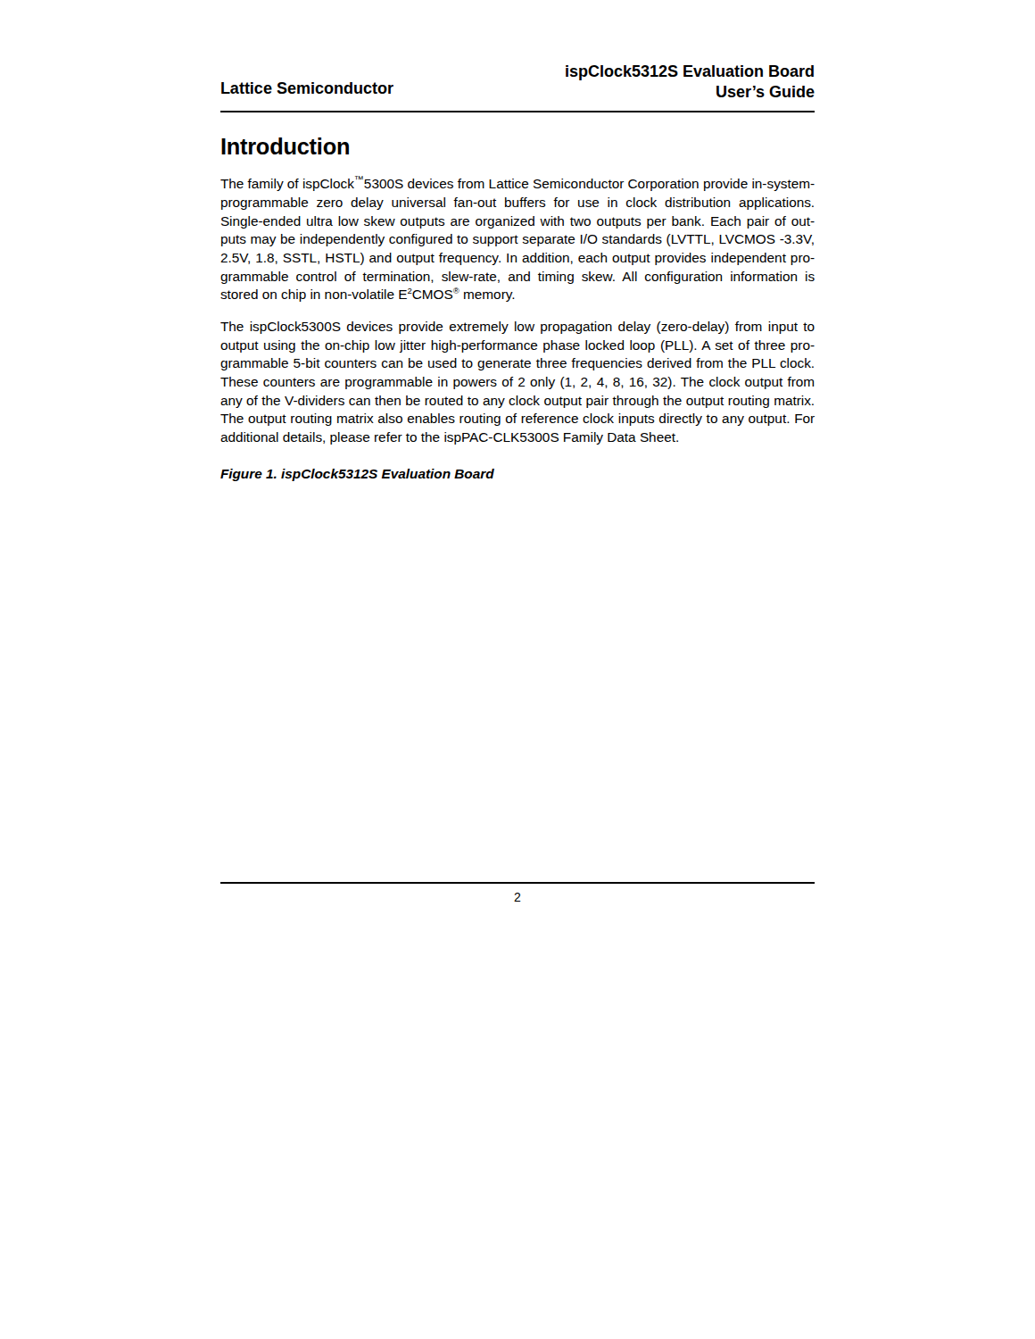Lattice Semiconductor
ispClock5312S Evaluation Board
User’s Guide
Introduction
The family of ispClock™5300S devices from Lattice Semiconductor Corporation provide in-system-programmable zero delay universal fan-out buffers for use in clock distribution applications. Single-ended ultra low skew outputs are organized with two outputs per bank. Each pair of outputs may be independently configured to support separate I/O standards (LVTTL, LVCMOS -3.3V, 2.5V, 1.8, SSTL, HSTL) and output frequency. In addition, each output provides independent programmable control of termination, slew-rate, and timing skew. All configuration information is stored on chip in non-volatile E2CMOS® memory.
The ispClock5300S devices provide extremely low propagation delay (zero-delay) from input to output using the on-chip low jitter high-performance phase locked loop (PLL). A set of three programmable 5-bit counters can be used to generate three frequencies derived from the PLL clock. These counters are programmable in powers of 2 only (1, 2, 4, 8, 16, 32). The clock output from any of the V-dividers can then be routed to any clock output pair through the output routing matrix. The output routing matrix also enables routing of reference clock inputs directly to any output. For additional details, please refer to the ispPAC-CLK5300S Family Data Sheet.
Figure 1. ispClock5312S Evaluation Board
2